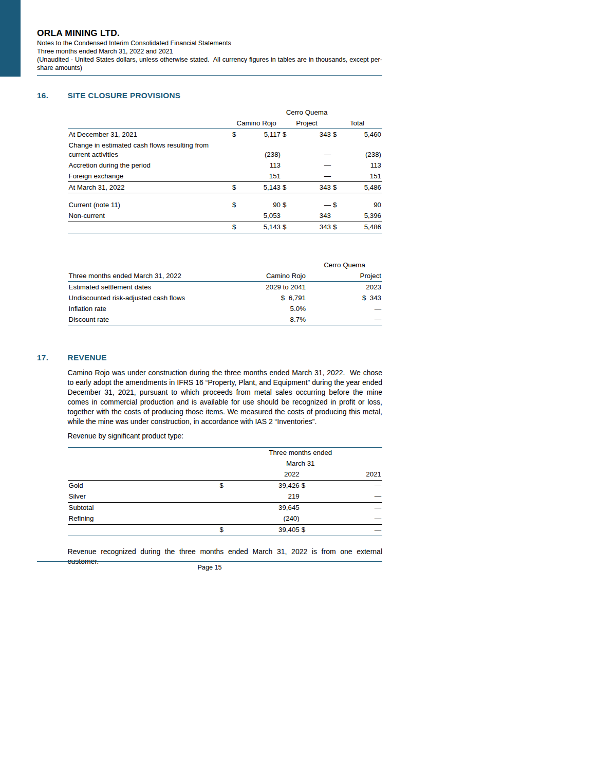ORLA MINING LTD.
Notes to the Condensed Interim Consolidated Financial Statements
Three months ended March 31, 2022 and 2021
(Unaudited - United States dollars, unless otherwise stated. All currency figures in tables are in thousands, except per-share amounts)
16. SITE CLOSURE PROVISIONS
| | | Cerro Quema | |
| | Camino Rojo | Project | Total |
| At December 31, 2021 | $ | 5,117 | $ | 343 | $ | 5,460 |
| Change in estimated cash flows resulting from current activities | | (238) | | — | | (238) |
| Accretion during the period | | 113 | | — | | 113 |
| Foreign exchange | | 151 | | — | | 151 |
| At March 31, 2022 | $ | 5,143 | $ | 343 | $ | 5,486 |
| Current (note 11) | $ | 90 | $ | — | $ | 90 |
| Non-current | | 5,053 | | 343 | | 5,396 |
| | $ | 5,143 | $ | 343 | $ | 5,486 |
| | | Cerro Quema |
| Three months ended March 31, 2022 | Camino Rojo | Project |
| Estimated settlement dates | 2029 to 2041 | 2023 |
| Undiscounted risk-adjusted cash flows | $ 6,791 | $ 343 |
| Inflation rate | 5.0% | — |
| Discount rate | 8.7% | — |
17. REVENUE
Camino Rojo was under construction during the three months ended March 31, 2022. We chose to early adopt the amendments in IFRS 16 “Property, Plant, and Equipment” during the year ended December 31, 2021, pursuant to which proceeds from metal sales occurring before the mine comes in commercial production and is available for use should be recognized in profit or loss, together with the costs of producing those items. We measured the costs of producing this metal, while the mine was under construction, in accordance with IAS 2 “Inventories”.
Revenue by significant product type:
| | Three months ended |
| | March 31 |
| | 2022 | 2021 |
| Gold | $ | 39,426 | $ | — |
| Silver | | 219 | | — |
| Subtotal | | 39,645 | | — |
| Refining | | (240) | | — |
| | $ | 39,405 | $ | — |
Revenue recognized during the three months ended March 31, 2022 is from one external customer.
Page 15